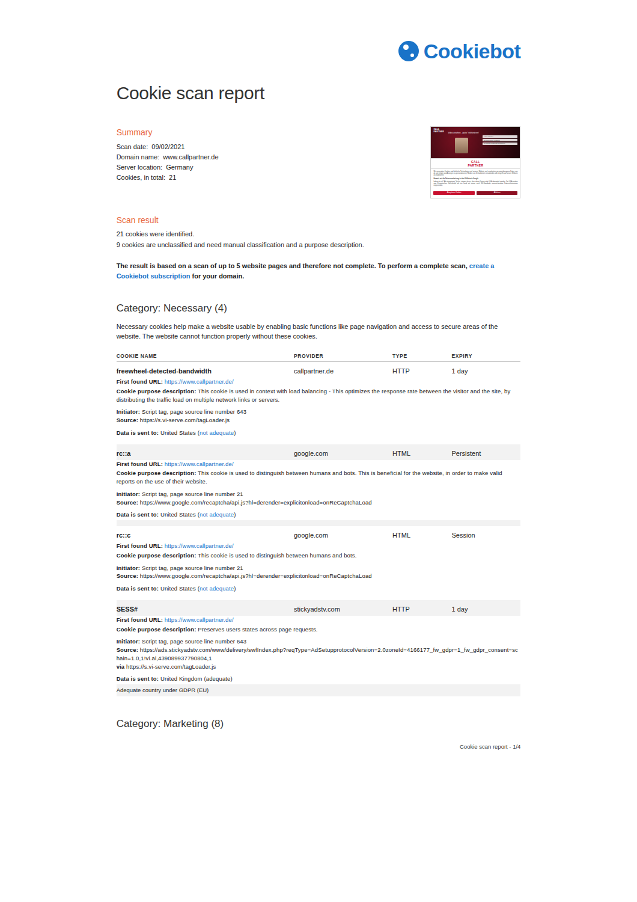Cookiebot
Cookie scan report
Summary
Scan date: 09/02/2021
Domain name: www.callpartner.de
Server location: Germany
Cookies, in total: 21
CALL
PARTNER
Video ansehen - gratis* telefonieren!
Video ansehen Telefonnummer eingeben 10 Minuten kostenlos telefonieren
CALL
PARTNER
Wir verwenden Cookies und ähnliche Technologien auf unserer Website und verarbeiten personenbezogene Daten von dir, um Inhalte und Anzeigen zu personalisieren, Medien von Drittanbietern einzubinden oder Zugriffe auf unsere Website zu analysieren.
Hinweis auf die Datenverarbeitung in den USA durch Google
Indem du auf "Alle akzeptieren" klickst, stimmst du zu, dass deine Daten in die USA übermittelt werden. Die USA werden vom Europäischen Gerichtshof als ein Land mit einem nach EU-Standards unzureichendem Datenschutzniveau eingeschätzt.
Akzeptieren Cookies Ablehnen
Scan result
21 cookies were identified.
9 cookies are unclassified and need manual classification and a purpose description.
The result is based on a scan of up to 5 website pages and therefore not complete. To perform a complete scan, create a Cookiebot subscription for your domain.
Category: Necessary (4)
Necessary cookies help make a website usable by enabling basic functions like page navigation and access to secure areas of the website. The website cannot function properly without these cookies.
| COOKIE NAME | PROVIDER | TYPE | EXPIRY |
| --- | --- | --- | --- |
| freewheel-detected-bandwidth | callpartner.de | HTTP | 1 day |
| First found URL: https://www.callpartner.de/ |
| Cookie purpose description: This cookie is used in context with load balancing - This optimizes the response rate between the visitor and the site, by distributing the traffic load on multiple network links or servers. |
| Initiator: Script tag, page source line number 643 Source: https://s.vi-serve.com/tagLoader.js |
| Data is sent to: United States ( not adequate ) |
| rc::a | google.com | HTML | Persistent |
| First found URL: https://www.callpartner.de/ |
| Cookie purpose description: This cookie is used to distinguish between humans and bots. This is beneficial for the website, in order to make valid reports on the use of their website. |
| Initiator: Script tag, page source line number 21 Source: https://www.google.com/recaptcha/api.js?hl=derender=explicitonload=onReCaptchaLoad |
| Data is sent to: United States ( not adequate ) |
| rc::c | google.com | HTML | Session |
| First found URL: https://www.callpartner.de/ |
| Cookie purpose description: This cookie is used to distinguish between humans and bots. |
| Initiator: Script tag, page source line number 21 Source: https://www.google.com/recaptcha/api.js?hl=derender=explicitonload=onReCaptchaLoad |
| Data is sent to: United States ( not adequate ) |
| SESS# | stickyadstv.com | HTTP | 1 day |
| First found URL: https://www.callpartner.de/ |
| Cookie purpose description: Preserves users states across page requests. |
| Initiator: Script tag, page source line number 643 Source: https://ads.stickyadstv.com/www/delivery/swfIndex.php?reqType=AdSetupprotocolVersion=2.0zoneId=4166177_fw_gdpr=1_fw_gdpr_consent=schain=1.0,1!vi.ai,439089937790804,1 via https://s.vi-serve.com/tagLoader.js |
| Data is sent to: United Kingdom (adequate) |
| Adequate country under GDPR (EU) |
Category: Marketing (8)
Cookie scan report - 1/4